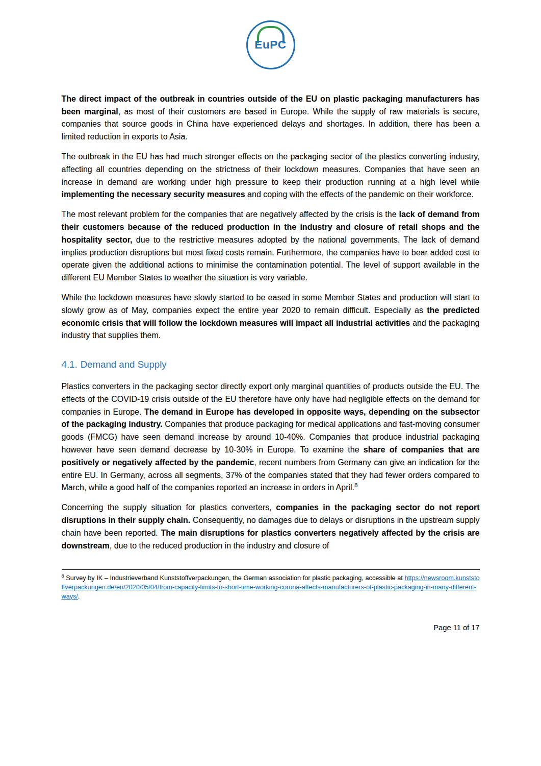EuPC
The direct impact of the outbreak in countries outside of the EU on plastic packaging manufacturers has been marginal, as most of their customers are based in Europe. While the supply of raw materials is secure, companies that source goods in China have experienced delays and shortages. In addition, there has been a limited reduction in exports to Asia.
The outbreak in the EU has had much stronger effects on the packaging sector of the plastics converting industry, affecting all countries depending on the strictness of their lockdown measures. Companies that have seen an increase in demand are working under high pressure to keep their production running at a high level while implementing the necessary security measures and coping with the effects of the pandemic on their workforce.
The most relevant problem for the companies that are negatively affected by the crisis is the lack of demand from their customers because of the reduced production in the industry and closure of retail shops and the hospitality sector, due to the restrictive measures adopted by the national governments. The lack of demand implies production disruptions but most fixed costs remain. Furthermore, the companies have to bear added cost to operate given the additional actions to minimise the contamination potential. The level of support available in the different EU Member States to weather the situation is very variable.
While the lockdown measures have slowly started to be eased in some Member States and production will start to slowly grow as of May, companies expect the entire year 2020 to remain difficult. Especially as the predicted economic crisis that will follow the lockdown measures will impact all industrial activities and the packaging industry that supplies them.
4.1. Demand and Supply
Plastics converters in the packaging sector directly export only marginal quantities of products outside the EU. The effects of the COVID-19 crisis outside of the EU therefore have only have had negligible effects on the demand for companies in Europe. The demand in Europe has developed in opposite ways, depending on the subsector of the packaging industry. Companies that produce packaging for medical applications and fast-moving consumer goods (FMCG) have seen demand increase by around 10-40%. Companies that produce industrial packaging however have seen demand decrease by 10-30% in Europe. To examine the share of companies that are positively or negatively affected by the pandemic, recent numbers from Germany can give an indication for the entire EU. In Germany, across all segments, 37% of the companies stated that they had fewer orders compared to March, while a good half of the companies reported an increase in orders in April.8
Concerning the supply situation for plastics converters, companies in the packaging sector do not report disruptions in their supply chain. Consequently, no damages due to delays or disruptions in the upstream supply chain have been reported. The main disruptions for plastics converters negatively affected by the crisis are downstream, due to the reduced production in the industry and closure of
8 Survey by IK – Industrieverband Kunststoffverpackungen, the German association for plastic packaging, accessible at https://newsroom.kunststoffverpackungen.de/en/2020/05/04/from-capacity-limits-to-short-time-working-corona-affects-manufacturers-of-plastic-packaging-in-many-different-ways/.
Page 11 of 17